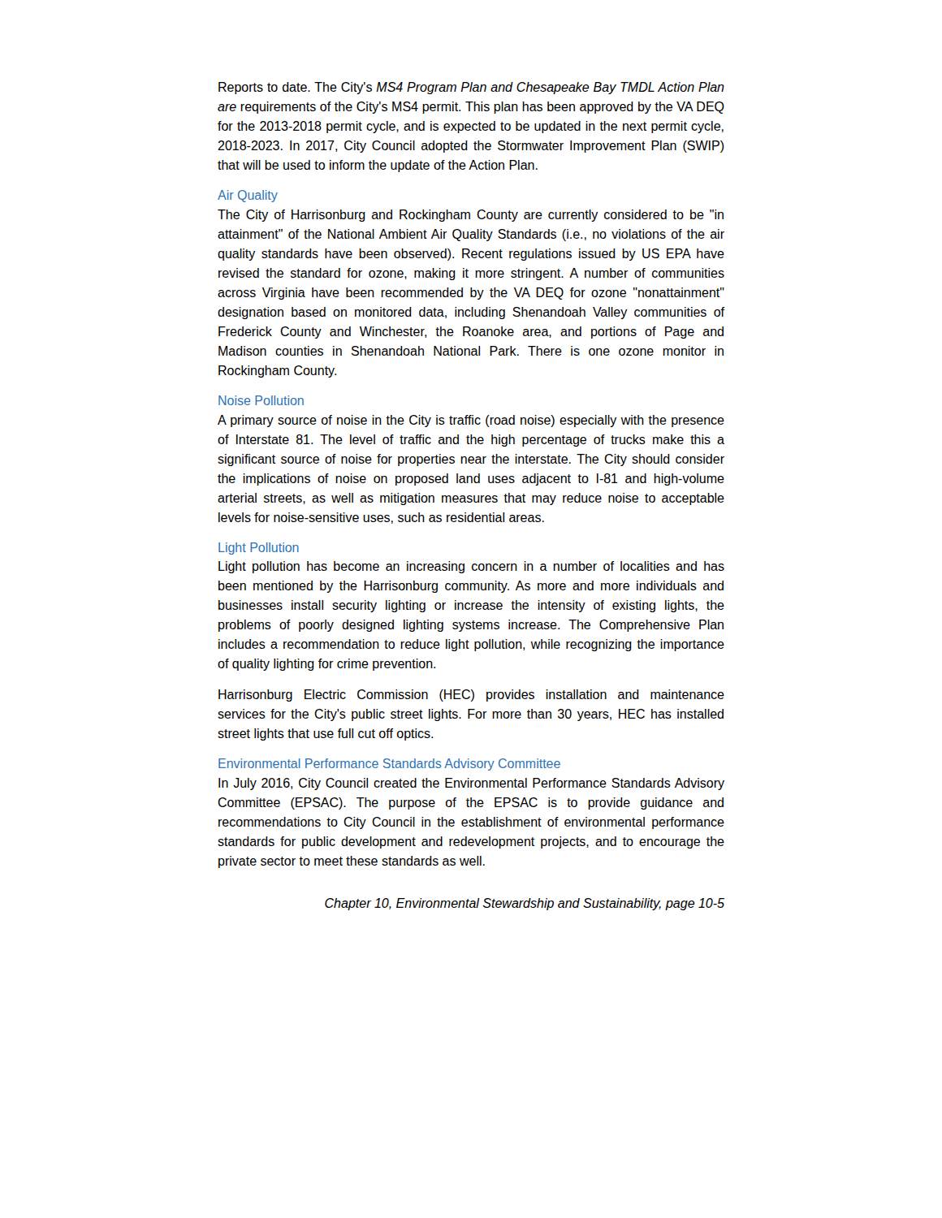Reports to date. The City's MS4 Program Plan and Chesapeake Bay TMDL Action Plan are requirements of the City's MS4 permit. This plan has been approved by the VA DEQ for the 2013-2018 permit cycle, and is expected to be updated in the next permit cycle, 2018-2023. In 2017, City Council adopted the Stormwater Improvement Plan (SWIP) that will be used to inform the update of the Action Plan.
Air Quality
The City of Harrisonburg and Rockingham County are currently considered to be "in attainment" of the National Ambient Air Quality Standards (i.e., no violations of the air quality standards have been observed). Recent regulations issued by US EPA have revised the standard for ozone, making it more stringent. A number of communities across Virginia have been recommended by the VA DEQ for ozone "nonattainment" designation based on monitored data, including Shenandoah Valley communities of Frederick County and Winchester, the Roanoke area, and portions of Page and Madison counties in Shenandoah National Park. There is one ozone monitor in Rockingham County.
Noise Pollution
A primary source of noise in the City is traffic (road noise) especially with the presence of Interstate 81. The level of traffic and the high percentage of trucks make this a significant source of noise for properties near the interstate. The City should consider the implications of noise on proposed land uses adjacent to I-81 and high-volume arterial streets, as well as mitigation measures that may reduce noise to acceptable levels for noise-sensitive uses, such as residential areas.
Light Pollution
Light pollution has become an increasing concern in a number of localities and has been mentioned by the Harrisonburg community. As more and more individuals and businesses install security lighting or increase the intensity of existing lights, the problems of poorly designed lighting systems increase. The Comprehensive Plan includes a recommendation to reduce light pollution, while recognizing the importance of quality lighting for crime prevention.
Harrisonburg Electric Commission (HEC) provides installation and maintenance services for the City's public street lights. For more than 30 years, HEC has installed street lights that use full cut off optics.
Environmental Performance Standards Advisory Committee
In July 2016, City Council created the Environmental Performance Standards Advisory Committee (EPSAC). The purpose of the EPSAC is to provide guidance and recommendations to City Council in the establishment of environmental performance standards for public development and redevelopment projects, and to encourage the private sector to meet these standards as well.
Chapter 10, Environmental Stewardship and Sustainability, page 10-5